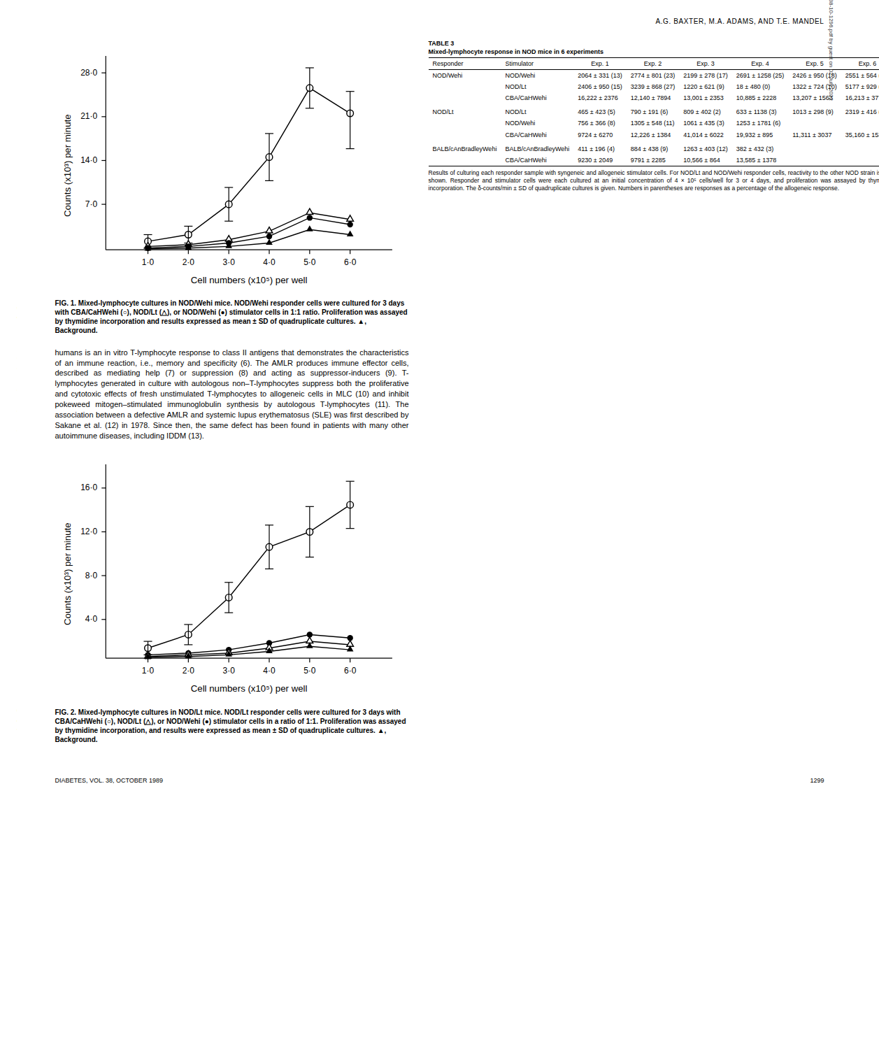A.G. BAXTER, M.A. ADAMS, AND T.E. MANDEL
Downloaded from http://diabetesjournals.org/diabetes/article-pdf/38/10/1296/356282/38-10-1296.pdf by guest on 02 July 2022
28·0 21·0 14·0 7·0 1·0 2·0 3·0 4·0 5·0 6·0 Counts (x10³) per minute Cell numbers (x10⁵) per well
FIG. 1. Mixed-lymphocyte cultures in NOD/Wehi mice. NOD/Wehi responder cells were cultured for 3 days with CBA/CaHWehi (○), NOD/Lt (△), or NOD/Wehi (●) stimulator cells in 1:1 ratio. Proliferation was assayed by thymidine incorporation and results expressed as mean ± SD of quadruplicate cultures. ▲, Background.
humans is an in vitro T-lymphocyte response to class II antigens that demonstrates the characteristics of an immune reaction, i.e., memory and specificity (6). The AMLR produces immune effector cells, described as mediating help (7) or suppression (8) and acting as suppressor-inducers (9). T-lymphocytes generated in culture with autologous non–T-lymphocytes suppress both the proliferative and cytotoxic effects of fresh unstimulated T-lymphocytes to allogeneic cells in MLC (10) and inhibit pokeweed mitogen–stimulated immunoglobulin synthesis by autologous T-lymphocytes (11). The association between a defective AMLR and systemic lupus erythematosus (SLE) was first described by Sakane et al. (12) in 1978. Since then, the same defect has been found in patients with many other autoimmune diseases, including IDDM (13).
16·0 12·0 8·0 4·0 1·0 2·0 3·0 4·0 5·0 6·0 Counts (x10³) per minute Cell numbers (x10⁵) per well
FIG. 2. Mixed-lymphocyte cultures in NOD/Lt mice. NOD/Lt responder cells were cultured for 3 days with CBA/CaHWehi (○), NOD/Lt (△), or NOD/Wehi (●) stimulator cells in a ratio of 1:1. Proliferation was assayed by thymidine incorporation, and results were expressed as mean ± SD of quadruplicate cultures. ▲, Background.
TABLE 3
Mixed-lymphocyte response in NOD mice in 6 experiments
| Responder | Stimulator | Exp. 1 | Exp. 2 | Exp. 3 | Exp. 4 | Exp. 5 | Exp. 6 |
| --- | --- | --- | --- | --- | --- | --- | --- |
| NOD/Wehi | NOD/Wehi | 2064 ± 331 (13) | 2774 ± 801 (23) | 2199 ± 278 (17) | 2691 ± 1258 (25) | 2426 ± 950 (18) | 2551 ± 564 (16) |
| | NOD/Lt | 2406 ± 950 (15) | 3239 ± 868 (27) | 1220 ± 621 (9) | 18 ± 480 (0) | 1322 ± 724 (10) | 5177 ± 929 (32) |
| | CBA/CaHWehi | 16,222 ± 2376 | 12,140 ± 7894 | 13,001 ± 2353 | 10,885 ± 2228 | 13,207 ± 1563 | 16,213 ± 3777 |
| NOD/Lt | NOD/Lt | 465 ± 423 (5) | 790 ± 191 (6) | 809 ± 402 (2) | 633 ± 1138 (3) | 1013 ± 298 (9) | 2319 ± 416 (7) |
| | NOD/Wehi | 756 ± 366 (8) | 1305 ± 548 (11) | 1061 ± 435 (3) | 1253 ± 1781 (6) | | |
| | CBA/CaHWehi | 9724 ± 6270 | 12,226 ± 1384 | 41,014 ± 6022 | 19,932 ± 895 | 11,311 ± 3037 | 35,160 ± 1539 |
| BALB/cAnBradleyWehi | BALB/cAnBradleyWehi | 411 ± 196 (4) | 884 ± 438 (9) | 1263 ± 403 (12) | 382 ± 432 (3) | | |
| | CBA/CaHWehi | 9230 ± 2049 | 9791 ± 2285 | 10,566 ± 864 | 13,585 ± 1378 | | |
Results of culturing each responder sample with syngeneic and allogeneic stimulator cells. For NOD/Lt and NOD/Wehi responder cells, reactivity to the other NOD strain is also shown. Responder and stimulator cells were each cultured at an initial concentration of 4 × 10⁵ cells/well for 3 or 4 days, and proliferation was assayed by thymidine incorporation. The δ-counts/min ± SD of quadruplicate cultures is given. Numbers in parentheses are responses as a percentage of the allogeneic response.
DIABETES, VOL. 38, OCTOBER 1989
1299